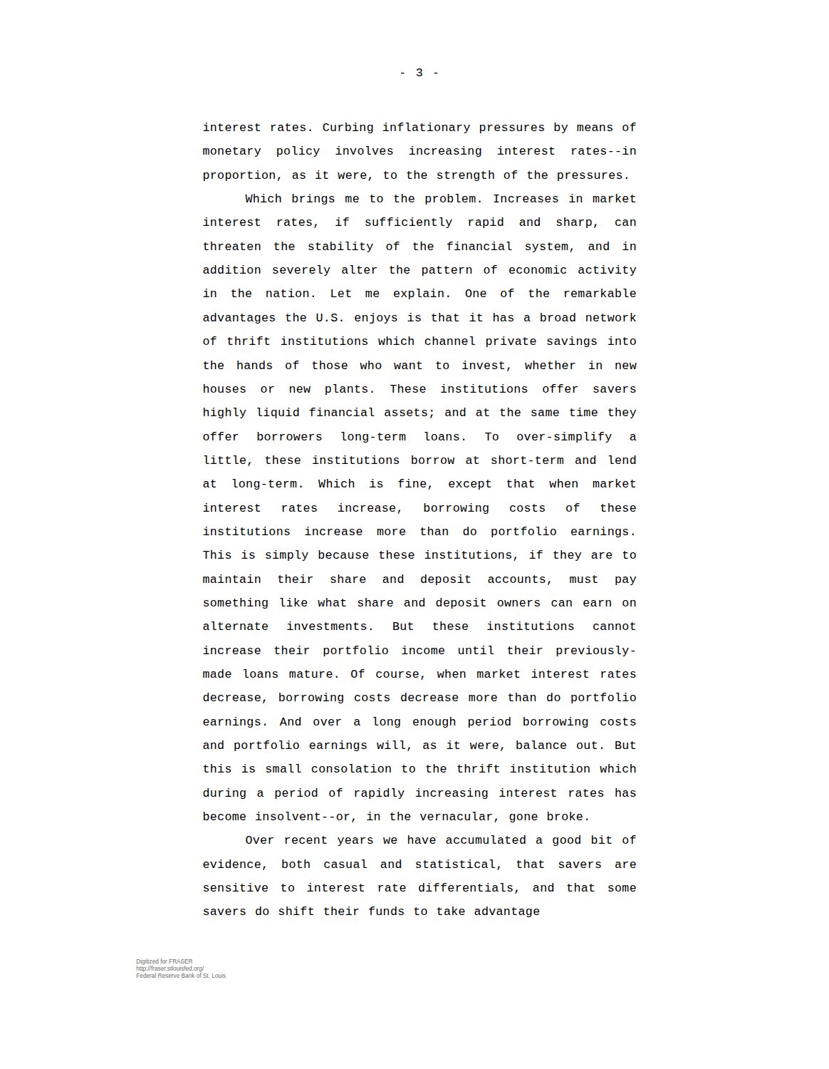- 3 -
interest rates. Curbing inflationary pressures by means of monetary policy involves increasing interest rates--in proportion, as it were, to the strength of the pressures.
Which brings me to the problem. Increases in market interest rates, if sufficiently rapid and sharp, can threaten the stability of the financial system, and in addition severely alter the pattern of economic activity in the nation. Let me explain. One of the remarkable advantages the U.S. enjoys is that it has a broad network of thrift institutions which channel private savings into the hands of those who want to invest, whether in new houses or new plants. These institutions offer savers highly liquid financial assets; and at the same time they offer borrowers long-term loans. To over-simplify a little, these institutions borrow at short-term and lend at long-term. Which is fine, except that when market interest rates increase, borrowing costs of these institutions increase more than do portfolio earnings. This is simply because these institutions, if they are to maintain their share and deposit accounts, must pay something like what share and deposit owners can earn on alternate investments. But these institutions cannot increase their portfolio income until their previously-made loans mature. Of course, when market interest rates decrease, borrowing costs decrease more than do portfolio earnings. And over a long enough period borrowing costs and portfolio earnings will, as it were, balance out. But this is small consolation to the thrift institution which during a period of rapidly increasing interest rates has become insolvent--or, in the vernacular, gone broke.
Over recent years we have accumulated a good bit of evidence, both casual and statistical, that savers are sensitive to interest rate differentials, and that some savers do shift their funds to take advantage
Digitized for FRASER
http://fraser.stlouisfed.org/
Federal Reserve Bank of St. Louis